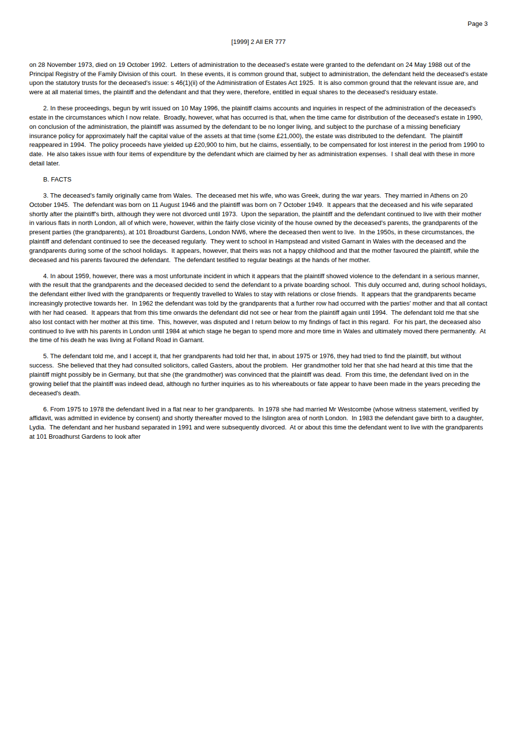Page 3
[1999] 2 All ER 777
on 28 November 1973, died on 19 October 1992. Letters of administration to the deceased's estate were granted to the defendant on 24 May 1988 out of the Principal Registry of the Family Division of this court. In these events, it is common ground that, subject to administration, the defendant held the deceased's estate upon the statutory trusts for the deceased's issue: s 46(1)(ii) of the Administration of Estates Act 1925. It is also common ground that the relevant issue are, and were at all material times, the plaintiff and the defendant and that they were, therefore, entitled in equal shares to the deceased's residuary estate.
2. In these proceedings, begun by writ issued on 10 May 1996, the plaintiff claims accounts and inquiries in respect of the administration of the deceased's estate in the circumstances which I now relate. Broadly, however, what has occurred is that, when the time came for distribution of the deceased's estate in 1990, on conclusion of the administration, the plaintiff was assumed by the defendant to be no longer living, and subject to the purchase of a missing beneficiary insurance policy for approximately half the capital value of the assets at that time (some £21,000), the estate was distributed to the defendant. The plaintiff reappeared in 1994. The policy proceeds have yielded up £20,900 to him, but he claims, essentially, to be compensated for lost interest in the period from 1990 to date. He also takes issue with four items of expenditure by the defendant which are claimed by her as administration expenses. I shall deal with these in more detail later.
B. FACTS
3. The deceased's family originally came from Wales. The deceased met his wife, who was Greek, during the war years. They married in Athens on 20 October 1945. The defendant was born on 11 August 1946 and the plaintiff was born on 7 October 1949. It appears that the deceased and his wife separated shortly after the plaintiff's birth, although they were not divorced until 1973. Upon the separation, the plaintiff and the defendant continued to live with their mother in various flats in north London, all of which were, however, within the fairly close vicinity of the house owned by the deceased's parents, the grandparents of the present parties (the grandparents), at 101 Broadburst Gardens, London NW6, where the deceased then went to live. In the 1950s, in these circumstances, the plaintiff and defendant continued to see the deceased regularly. They went to school in Hampstead and visited Garnant in Wales with the deceased and the grandparents during some of the school holidays. It appears, however, that theirs was not a happy childhood and that the mother favoured the plaintiff, while the deceased and his parents favoured the defendant. The defendant testified to regular beatings at the hands of her mother.
4. In about 1959, however, there was a most unfortunate incident in which it appears that the plaintiff showed violence to the defendant in a serious manner, with the result that the grandparents and the deceased decided to send the defendant to a private boarding school. This duly occurred and, during school holidays, the defendant either lived with the grandparents or frequently travelled to Wales to stay with relations or close friends. It appears that the grandparents became increasingly protective towards her. In 1962 the defendant was told by the grandparents that a further row had occurred with the parties' mother and that all contact with her had ceased. It appears that from this time onwards the defendant did not see or hear from the plaintiff again until 1994. The defendant told me that she also lost contact with her mother at this time. This, however, was disputed and I return below to my findings of fact in this regard. For his part, the deceased also continued to live with his parents in London until 1984 at which stage he began to spend more and more time in Wales and ultimately moved there permanently. At the time of his death he was living at Folland Road in Garnant.
5. The defendant told me, and I accept it, that her grandparents had told her that, in about 1975 or 1976, they had tried to find the plaintiff, but without success. She believed that they had consulted solicitors, called Gasters, about the problem. Her grandmother told her that she had heard at this time that the plaintiff might possibly be in Germany, but that she (the grandmother) was convinced that the plaintiff was dead. From this time, the defendant lived on in the growing belief that the plaintiff was indeed dead, although no further inquiries as to his whereabouts or fate appear to have been made in the years preceding the deceased's death.
6. From 1975 to 1978 the defendant lived in a flat near to her grandparents. In 1978 she had married Mr Westcombe (whose witness statement, verified by affidavit, was admitted in evidence by consent) and shortly thereafter moved to the Islington area of north London. In 1983 the defendant gave birth to a daughter, Lydia. The defendant and her husband separated in 1991 and were subsequently divorced. At or about this time the defendant went to live with the grandparents at 101 Broadhurst Gardens to look after